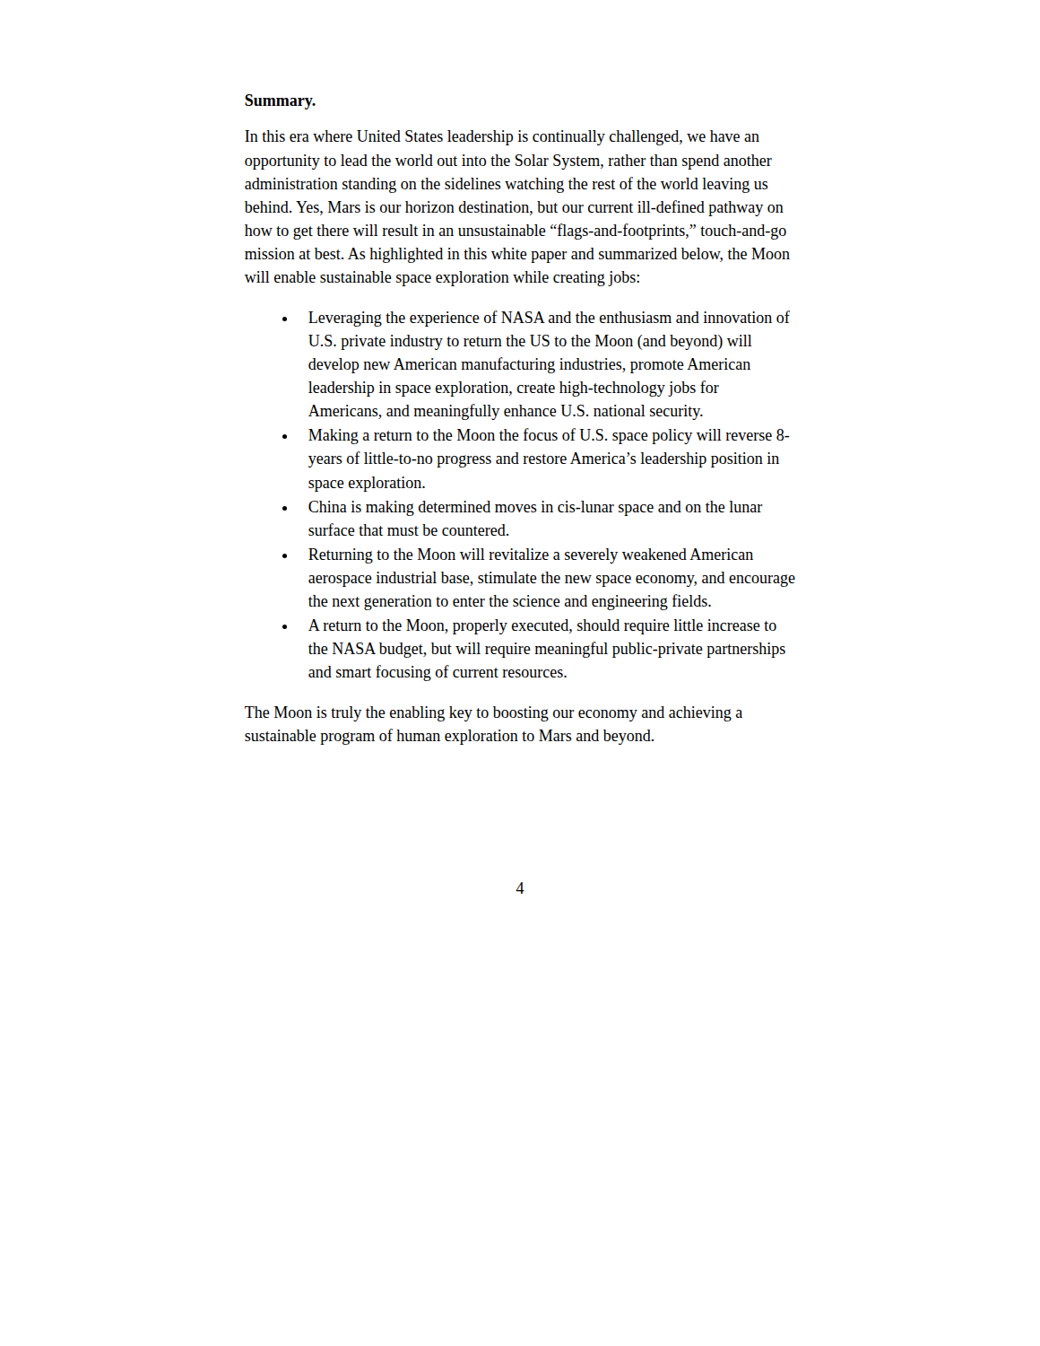Summary.
In this era where United States leadership is continually challenged, we have an opportunity to lead the world out into the Solar System, rather than spend another administration standing on the sidelines watching the rest of the world leaving us behind. Yes, Mars is our horizon destination, but our current ill-defined pathway on how to get there will result in an unsustainable “flags-and-footprints,” touch-and-go mission at best. As highlighted in this white paper and summarized below, the Moon will enable sustainable space exploration while creating jobs:
Leveraging the experience of NASA and the enthusiasm and innovation of U.S. private industry to return the US to the Moon (and beyond) will develop new American manufacturing industries, promote American leadership in space exploration, create high-technology jobs for Americans, and meaningfully enhance U.S. national security.
Making a return to the Moon the focus of U.S. space policy will reverse 8-years of little-to-no progress and restore America’s leadership position in space exploration.
China is making determined moves in cis-lunar space and on the lunar surface that must be countered.
Returning to the Moon will revitalize a severely weakened American aerospace industrial base, stimulate the new space economy, and encourage the next generation to enter the science and engineering fields.
A return to the Moon, properly executed, should require little increase to the NASA budget, but will require meaningful public-private partnerships and smart focusing of current resources.
The Moon is truly the enabling key to boosting our economy and achieving a sustainable program of human exploration to Mars and beyond.
4